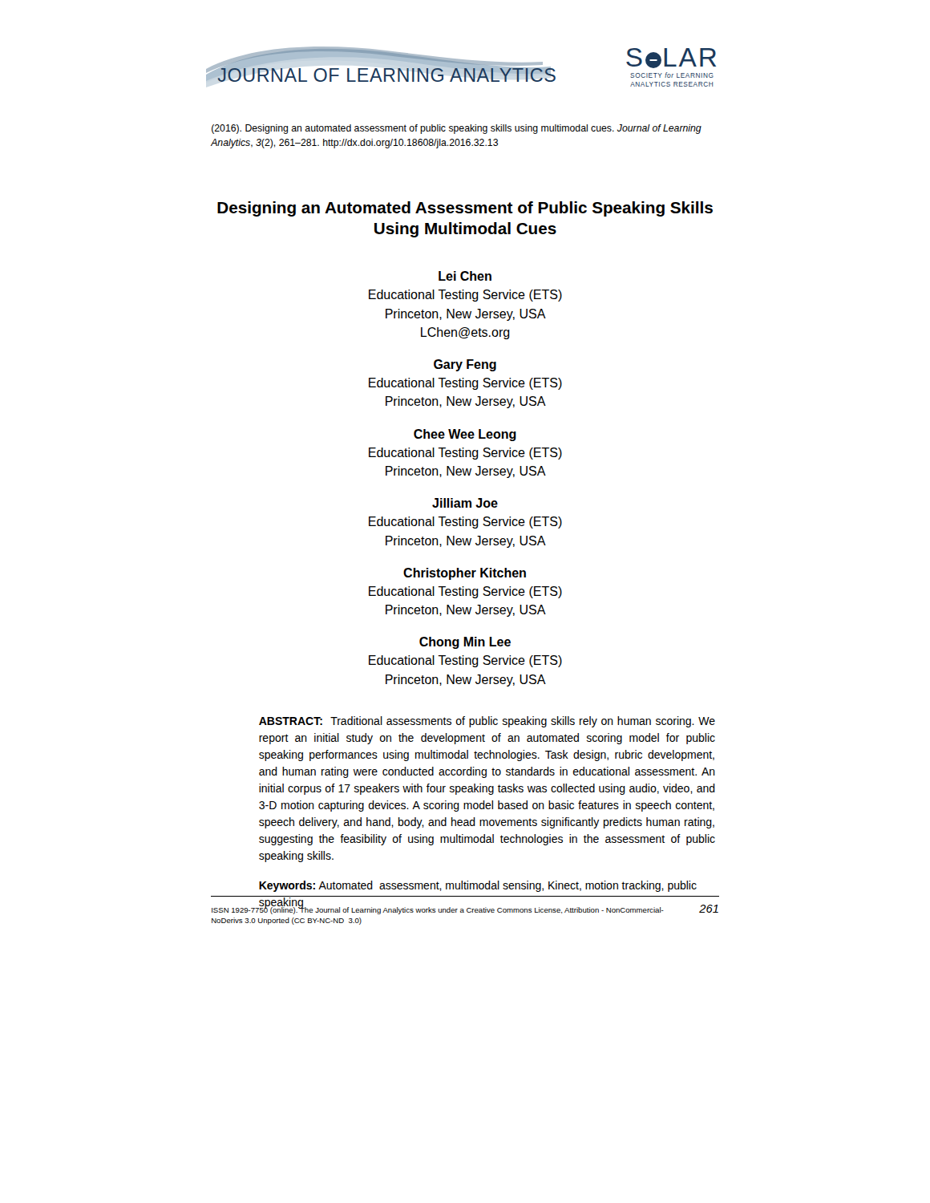JOURNAL OF LEARNING ANALYTICS
S LAR
SOCIETY for LEARNING
ANALYTICS RESEARCH
(2016). Designing an automated assessment of public speaking skills using multimodal cues. Journal of Learning Analytics, 3(2), 261–281. http://dx.doi.org/10.18608/jla.2016.32.13
Designing an Automated Assessment of Public Speaking Skills Using Multimodal Cues
Lei Chen
Educational Testing Service (ETS)
Princeton, New Jersey, USA
LChen@ets.org
Gary Feng
Educational Testing Service (ETS)
Princeton, New Jersey, USA
Chee Wee Leong
Educational Testing Service (ETS)
Princeton, New Jersey, USA
Jilliam Joe
Educational Testing Service (ETS)
Princeton, New Jersey, USA
Christopher Kitchen
Educational Testing Service (ETS)
Princeton, New Jersey, USA
Chong Min Lee
Educational Testing Service (ETS)
Princeton, New Jersey, USA
ABSTRACT: Traditional assessments of public speaking skills rely on human scoring. We report an initial study on the development of an automated scoring model for public speaking performances using multimodal technologies. Task design, rubric development, and human rating were conducted according to standards in educational assessment. An initial corpus of 17 speakers with four speaking tasks was collected using audio, video, and 3-D motion capturing devices. A scoring model based on basic features in speech content, speech delivery, and hand, body, and head movements significantly predicts human rating, suggesting the feasibility of using multimodal technologies in the assessment of public speaking skills.
Keywords: Automated assessment, multimodal sensing, Kinect, motion tracking, public speaking
ISSN 1929-7750 (online). The Journal of Learning Analytics works under a Creative Commons License, Attribution - NonCommercial-NoDerivs 3.0 Unported (CC BY-NC-ND 3.0)
261